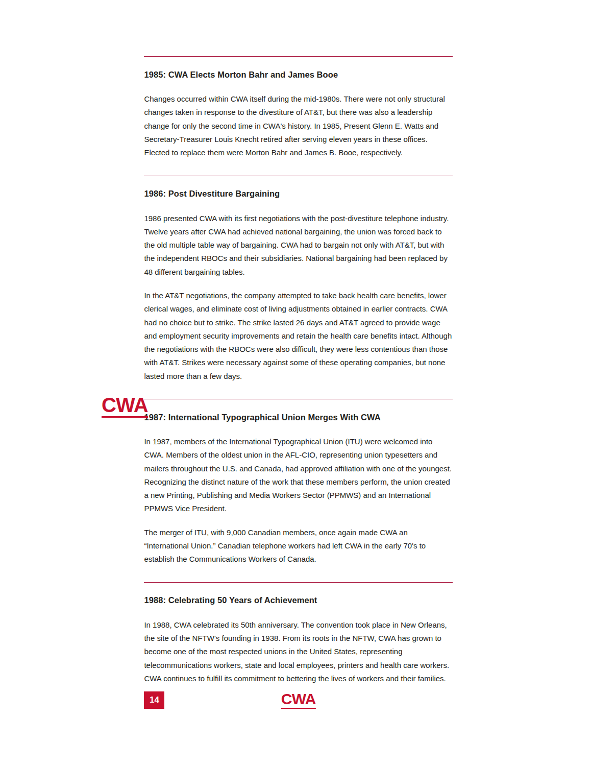1985: CWA Elects Morton Bahr and James Booe
Changes occurred within CWA itself during the mid-1980s. There were not only structural changes taken in response to the divestiture of AT&T, but there was also a leadership change for only the second time in CWA's history. In 1985, Present Glenn E. Watts and Secretary-Treasurer Louis Knecht retired after serving eleven years in these offices. Elected to replace them were Morton Bahr and James B. Booe, respectively.
1986: Post Divestiture Bargaining
1986 presented CWA with its first negotiations with the post-divestiture telephone industry. Twelve years after CWA had achieved national bargaining, the union was forced back to the old multiple table way of bargaining. CWA had to bargain not only with AT&T, but with the independent RBOCs and their subsidiaries. National bargaining had been replaced by 48 different bargaining tables.
In the AT&T negotiations, the company attempted to take back health care benefits, lower clerical wages, and eliminate cost of living adjustments obtained in earlier contracts. CWA had no choice but to strike. The strike lasted 26 days and AT&T agreed to provide wage and employment security improvements and retain the health care benefits intact. Although the negotiations with the RBOCs were also difficult, they were less contentious than those with AT&T. Strikes were necessary against some of these operating companies, but none lasted more than a few days.
1987: International Typographical Union Merges With CWA
In 1987, members of the International Typographical Union (ITU) were welcomed into CWA. Members of the oldest union in the AFL-CIO, representing union typesetters and mailers throughout the U.S. and Canada, had approved affiliation with one of the youngest. Recognizing the distinct nature of the work that these members perform, the union created a new Printing, Publishing and Media Workers Sector (PPMWS) and an International PPMWS Vice President.
The merger of ITU, with 9,000 Canadian members, once again made CWA an “International Union.” Canadian telephone workers had left CWA in the early 70's to establish the Communications Workers of Canada.
1988: Celebrating 50 Years of Achievement
In 1988, CWA celebrated its 50th anniversary. The convention took place in New Orleans, the site of the NFTW's founding in 1938. From its roots in the NFTW, CWA has grown to become one of the most respected unions in the United States, representing telecommunications workers, state and local employees, printers and health care workers. CWA continues to fulfill its commitment to bettering the lives of workers and their families.
CWA
14
CWA